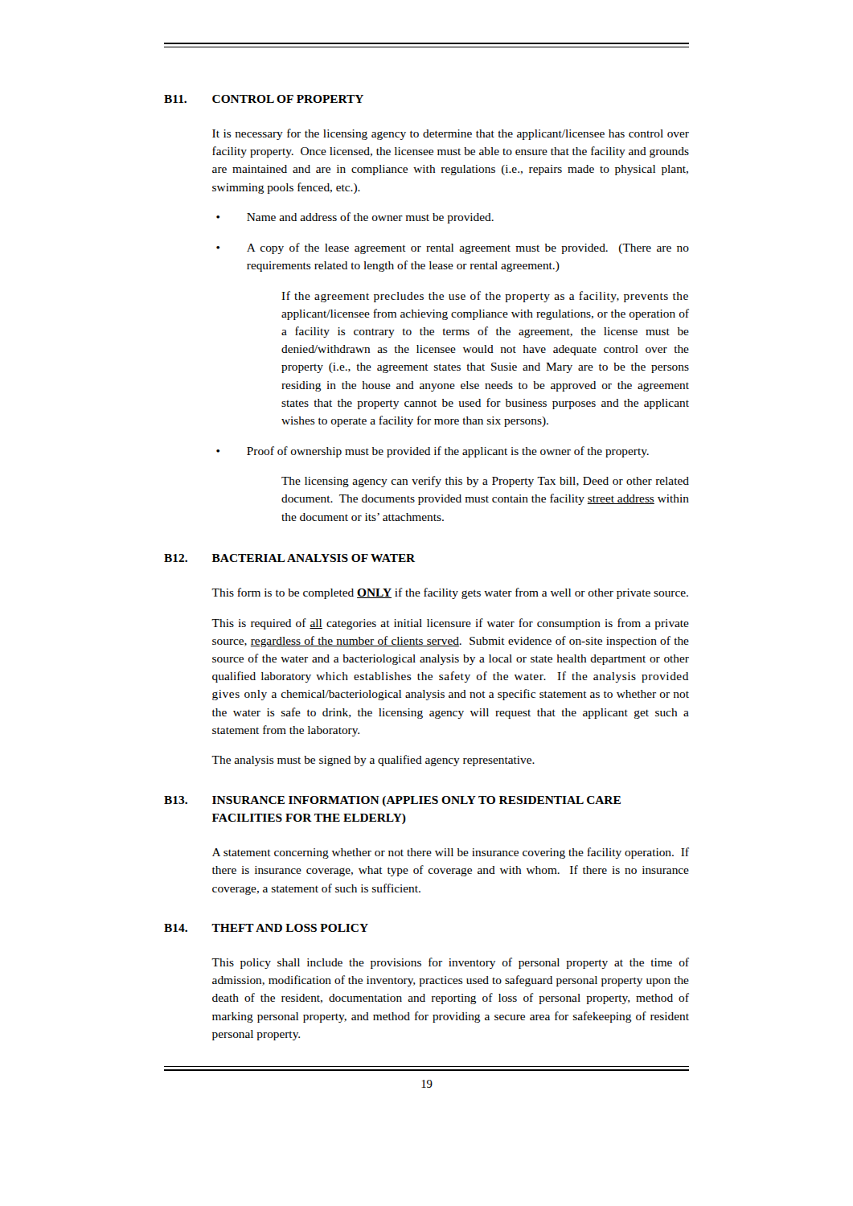B11. CONTROL OF PROPERTY
It is necessary for the licensing agency to determine that the applicant/licensee has control over facility property. Once licensed, the licensee must be able to ensure that the facility and grounds are maintained and are in compliance with regulations (i.e., repairs made to physical plant, swimming pools fenced, etc.).
Name and address of the owner must be provided.
A copy of the lease agreement or rental agreement must be provided. (There are no requirements related to length of the lease or rental agreement.)
If the agreement precludes the use of the property as a facility, prevents the applicant/licensee from achieving compliance with regulations, or the operation of a facility is contrary to the terms of the agreement, the license must be denied/withdrawn as the licensee would not have adequate control over the property (i.e., the agreement states that Susie and Mary are to be the persons residing in the house and anyone else needs to be approved or the agreement states that the property cannot be used for business purposes and the applicant wishes to operate a facility for more than six persons).
Proof of ownership must be provided if the applicant is the owner of the property.
The licensing agency can verify this by a Property Tax bill, Deed or other related document. The documents provided must contain the facility street address within the document or its’ attachments.
B12. BACTERIAL ANALYSIS OF WATER
This form is to be completed ONLY if the facility gets water from a well or other private source.
This is required of all categories at initial licensure if water for consumption is from a private source, regardless of the number of clients served. Submit evidence of on-site inspection of the source of the water and a bacteriological analysis by a local or state health department or other qualified laboratory which establishes the safety of the water. If the analysis provided gives only a chemical/bacteriological analysis and not a specific statement as to whether or not the water is safe to drink, the licensing agency will request that the applicant get such a statement from the laboratory.
The analysis must be signed by a qualified agency representative.
B13. INSURANCE INFORMATION (APPLIES ONLY TO RESIDENTIAL CARE FACILITIES FOR THE ELDERLY)
A statement concerning whether or not there will be insurance covering the facility operation. If there is insurance coverage, what type of coverage and with whom. If there is no insurance coverage, a statement of such is sufficient.
B14. THEFT AND LOSS POLICY
This policy shall include the provisions for inventory of personal property at the time of admission, modification of the inventory, practices used to safeguard personal property upon the death of the resident, documentation and reporting of loss of personal property, method of marking personal property, and method for providing a secure area for safekeeping of resident personal property.
19